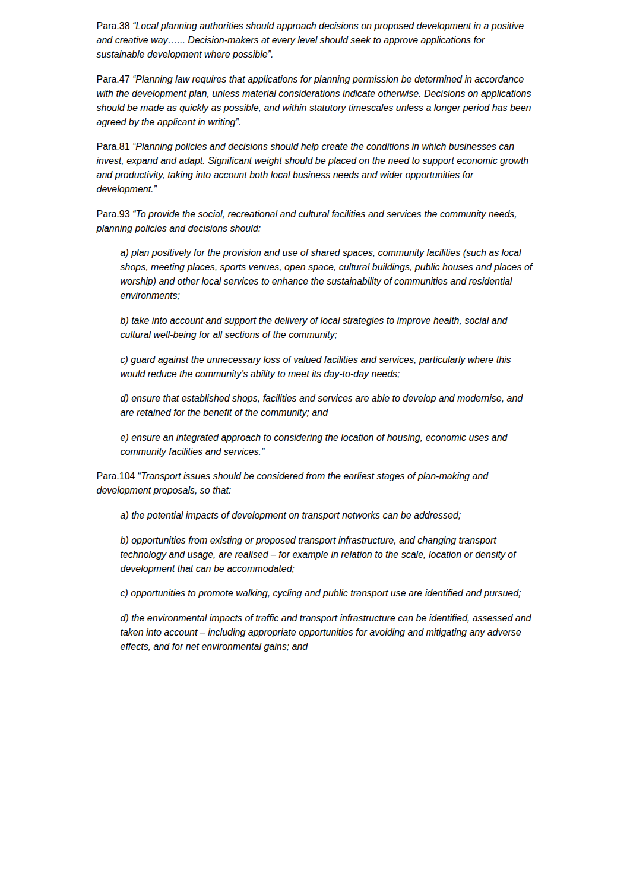Para.38 “Local planning authorities should approach decisions on proposed development in a positive and creative way…... Decision-makers at every level should seek to approve applications for sustainable development where possible”.
Para.47 “Planning law requires that applications for planning permission be determined in accordance with the development plan, unless material considerations indicate otherwise. Decisions on applications should be made as quickly as possible, and within statutory timescales unless a longer period has been agreed by the applicant in writing”.
Para.81 “Planning policies and decisions should help create the conditions in which businesses can invest, expand and adapt. Significant weight should be placed on the need to support economic growth and productivity, taking into account both local business needs and wider opportunities for development.”
Para.93 “To provide the social, recreational and cultural facilities and services the community needs, planning policies and decisions should:
a) plan positively for the provision and use of shared spaces, community facilities (such as local shops, meeting places, sports venues, open space, cultural buildings, public houses and places of worship) and other local services to enhance the sustainability of communities and residential environments;
b) take into account and support the delivery of local strategies to improve health, social and cultural well-being for all sections of the community;
c) guard against the unnecessary loss of valued facilities and services, particularly where this would reduce the community’s ability to meet its day-to-day needs;
d) ensure that established shops, facilities and services are able to develop and modernise, and are retained for the benefit of the community; and
e) ensure an integrated approach to considering the location of housing, economic uses and community facilities and services.”
Para.104 “Transport issues should be considered from the earliest stages of plan-making and development proposals, so that:
a) the potential impacts of development on transport networks can be addressed;
b) opportunities from existing or proposed transport infrastructure, and changing transport technology and usage, are realised – for example in relation to the scale, location or density of development that can be accommodated;
c) opportunities to promote walking, cycling and public transport use are identified and pursued;
d) the environmental impacts of traffic and transport infrastructure can be identified, assessed and taken into account – including appropriate opportunities for avoiding and mitigating any adverse effects, and for net environmental gains; and